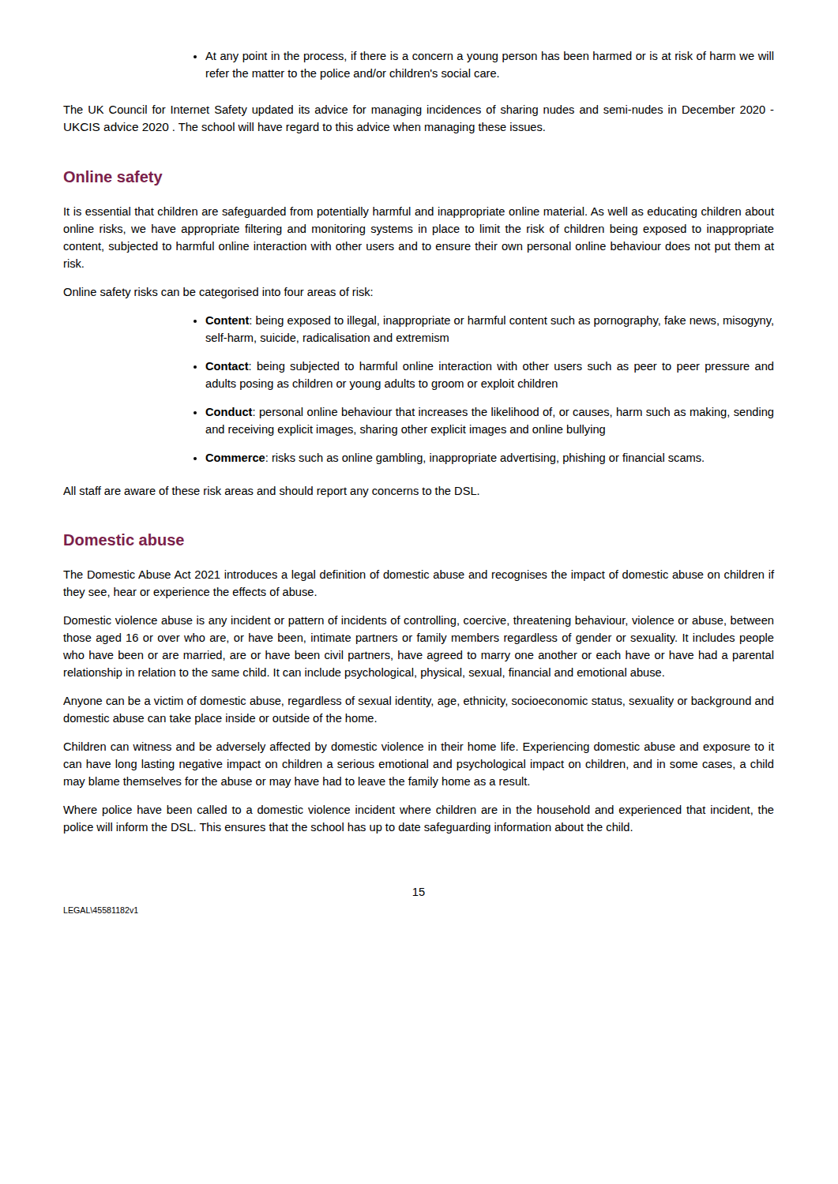At any point in the process, if there is a concern a young person has been harmed or is at risk of harm we will refer the matter to the police and/or children's social care.
The UK Council for Internet Safety updated its advice for managing incidences of sharing nudes and semi-nudes in December 2020 - UKCIS advice 2020 . The school will have regard to this advice when managing these issues.
Online safety
It is essential that children are safeguarded from potentially harmful and inappropriate online material. As well as educating children about online risks, we have appropriate filtering and monitoring systems in place to limit the risk of children being exposed to inappropriate content, subjected to harmful online interaction with other users and to ensure their own personal online behaviour does not put them at risk.
Online safety risks can be categorised into four areas of risk:
Content: being exposed to illegal, inappropriate or harmful content such as pornography, fake news, misogyny, self-harm, suicide, radicalisation and extremism
Contact: being subjected to harmful online interaction with other users such as peer to peer pressure and adults posing as children or young adults to groom or exploit children
Conduct: personal online behaviour that increases the likelihood of, or causes, harm such as making, sending and receiving explicit images, sharing other explicit images and online bullying
Commerce: risks such as online gambling, inappropriate advertising, phishing or financial scams.
All staff are aware of these risk areas and should report any concerns to the DSL.
Domestic abuse
The Domestic Abuse Act 2021 introduces a legal definition of domestic abuse and recognises the impact of domestic abuse on children if they see, hear or experience the effects of abuse.
Domestic violence abuse is any incident or pattern of incidents of controlling, coercive, threatening behaviour, violence or abuse, between those aged 16 or over who are, or have been, intimate partners or family members regardless of gender or sexuality. It includes people who have been or are married, are or have been civil partners, have agreed to marry one another or each have or have had a parental relationship in relation to the same child. It can include psychological, physical, sexual, financial and emotional abuse.
Anyone can be a victim of domestic abuse, regardless of sexual identity, age, ethnicity, socioeconomic status, sexuality or background and domestic abuse can take place inside or outside of the home.
Children can witness and be adversely affected by domestic violence in their home life. Experiencing domestic abuse and exposure to it can have long lasting negative impact on children a serious emotional and psychological impact on children, and in some cases, a child may blame themselves for the abuse or may have had to leave the family home as a result.
Where police have been called to a domestic violence incident where children are in the household and experienced that incident, the police will inform the DSL. This ensures that the school has up to date safeguarding information about the child.
15
LEGAL\45581182v1